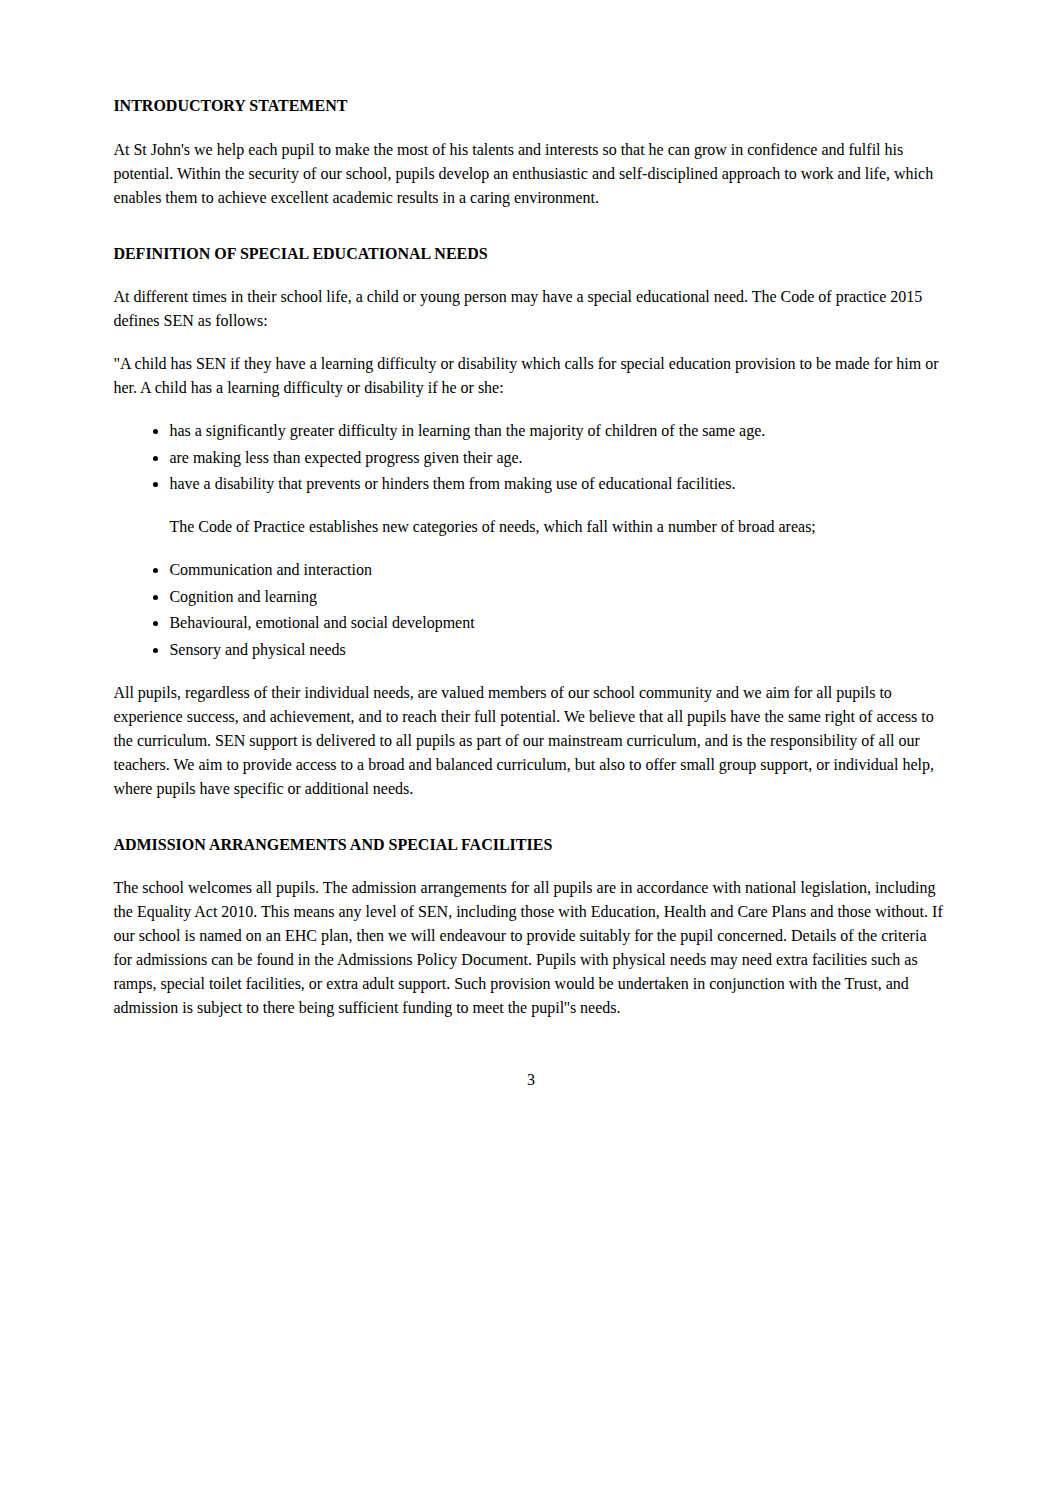Introductory Statement
At St John's we help each pupil to make the most of his talents and interests so that he can grow in confidence and fulfil his potential. Within the security of our school, pupils develop an enthusiastic and self-disciplined approach to work and life, which enables them to achieve excellent academic results in a caring environment.
Definition of Special Educational Needs
At different times in their school life, a child or young person may have a special educational need. The Code of practice 2015 defines SEN as follows:
"A child has SEN if they have a learning difficulty or disability which calls for special education provision to be made for him or her. A child has a learning difficulty or disability if he or she:
has a significantly greater difficulty in learning than the majority of children of the same age.
are making less than expected progress given their age.
have a disability that prevents or hinders them from making use of educational facilities.
The Code of Practice establishes new categories of needs, which fall within a number of broad areas;
Communication and interaction
Cognition and learning
Behavioural, emotional and social development
Sensory and physical needs
All pupils, regardless of their individual needs, are valued members of our school community and we aim for all pupils to experience success, and achievement, and to reach their full potential. We believe that all pupils have the same right of access to the curriculum. SEN support is delivered to all pupils as part of our mainstream curriculum, and is the responsibility of all our teachers. We aim to provide access to a broad and balanced curriculum, but also to offer small group support, or individual help, where pupils have specific or additional needs.
Admission Arrangements and Special Facilities
The school welcomes all pupils. The admission arrangements for all pupils are in accordance with national legislation, including the Equality Act 2010. This means any level of SEN, including those with Education, Health and Care Plans and those without. If our school is named on an EHC plan, then we will endeavour to provide suitably for the pupil concerned. Details of the criteria for admissions can be found in the Admissions Policy Document. Pupils with physical needs may need extra facilities such as ramps, special toilet facilities, or extra adult support. Such provision would be undertaken in conjunction with the Trust, and admission is subject to there being sufficient funding to meet the pupil''s needs.
3